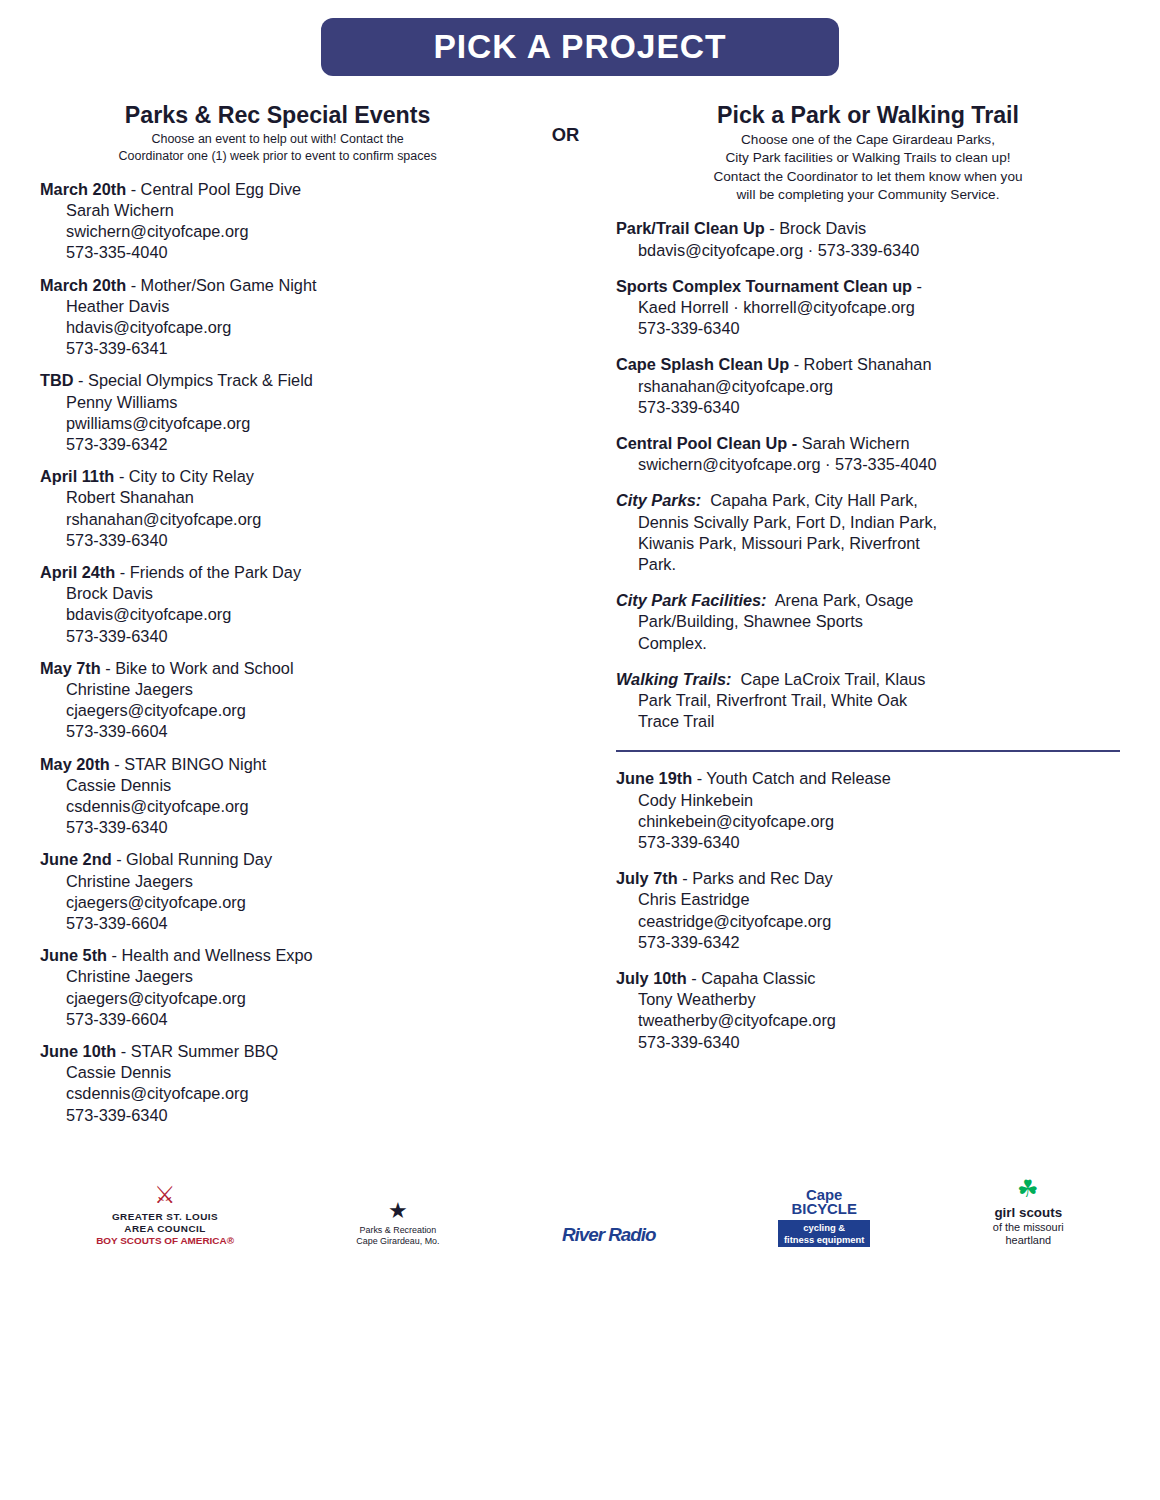PICK A PROJECT
Parks & Rec Special Events
Choose an event to help out with! Contact the
Coordinator one (1) week prior to event to confirm spaces
March 20th - Central Pool Egg Dive Sarah Wichern swichern@cityofcape.org 573-335-4040
March 20th - Mother/Son Game Night Heather Davis hdavis@cityofcape.org 573-339-6341
TBD - Special Olympics Track & Field Penny Williams pwilliams@cityofcape.org 573-339-6342
April 11th - City to City Relay Robert Shanahan rshanahan@cityofcape.org 573-339-6340
April 24th - Friends of the Park Day Brock Davis bdavis@cityofcape.org 573-339-6340
May 7th - Bike to Work and School Christine Jaegers cjaegers@cityofcape.org 573-339-6604
May 20th - STAR BINGO Night Cassie Dennis csdennis@cityofcape.org 573-339-6340
June 2nd - Global Running Day Christine Jaegers cjaegers@cityofcape.org 573-339-6604
June 5th - Health and Wellness Expo Christine Jaegers cjaegers@cityofcape.org 573-339-6604
June 10th - STAR Summer BBQ Cassie Dennis csdennis@cityofcape.org 573-339-6340
OR
Pick a Park or Walking Trail
Choose one of the Cape Girardeau Parks,
City Park facilities or Walking Trails to clean up!
Contact the Coordinator to let them know when you
will be completing your Community Service.
Park/Trail Clean Up - Brock Davis bdavis@cityofcape.org · 573-339-6340
Sports Complex Tournament Clean up - Kaed Horrell · khorrell@cityofcape.org 573-339-6340
Cape Splash Clean Up - Robert Shanahan rshanahan@cityofcape.org 573-339-6340
Central Pool Clean Up - Sarah Wichern swichern@cityofcape.org · 573-335-4040
City Parks: Capaha Park, City Hall Park, Dennis Scivally Park, Fort D, Indian Park, Kiwanis Park, Missouri Park, Riverfront Park.
City Park Facilities: Arena Park, Osage Park/Building, Shawnee Sports Complex.
Walking Trails: Cape LaCroix Trail, Klaus Park Trail, Riverfront Trail, White Oak Trace Trail
June 19th - Youth Catch and Release Cody Hinkebein chinkebein@cityofcape.org 573-339-6340
July 7th - Parks and Rec Day Chris Eastridge ceastridge@cityofcape.org 573-339-6342
July 10th - Capaha Classic Tony Weatherby tweatherby@cityofcape.org 573-339-6340
⚔
GREATER ST. LOUIS
AREA COUNCIL
BOY SCOUTS OF AMERICA®
★
Parks & Recreation
Cape Girardeau, Mo.
River Radio
Cape
BICYCLE
cycling &
fitness equipment
☘
girl scouts
of the missouri
heartland